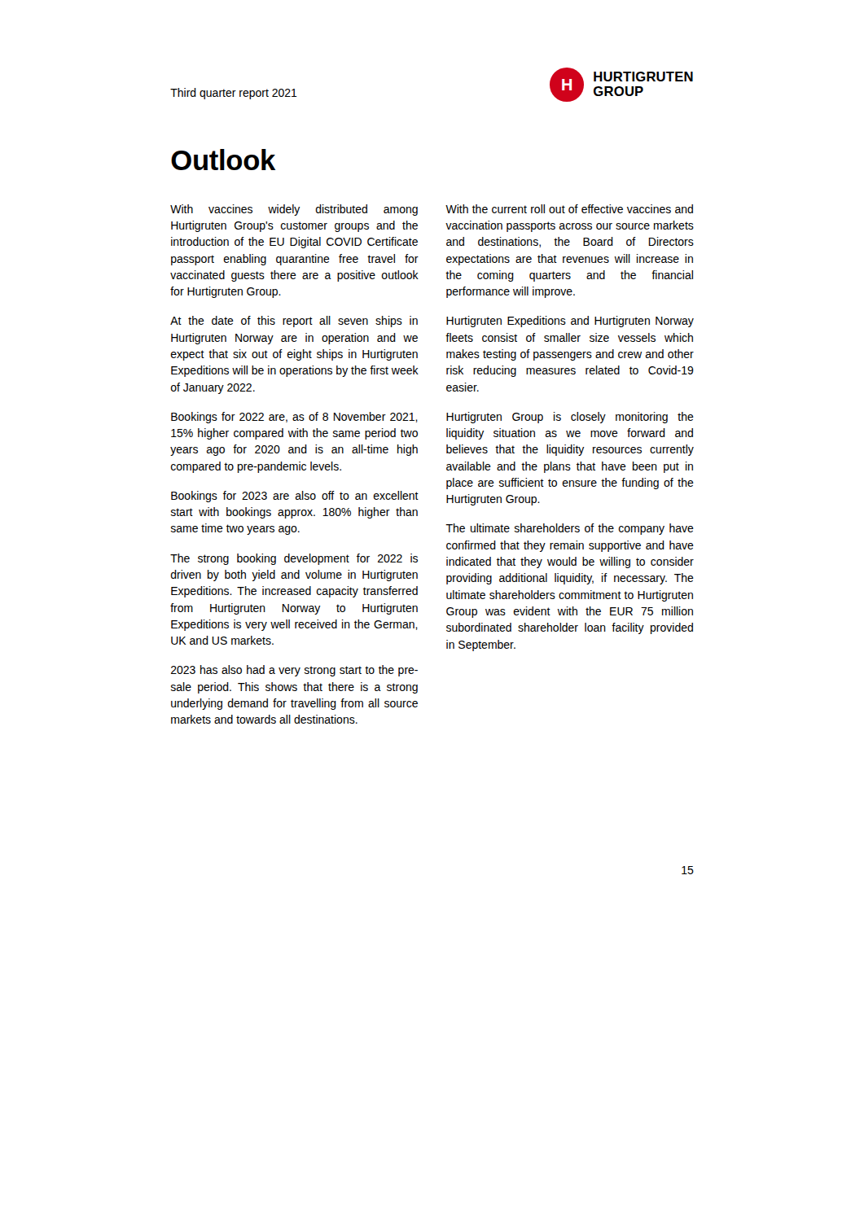Third quarter report 2021
H
HURTIGRUTEN
GROUP
Outlook
With vaccines widely distributed among Hurtigruten Group's customer groups and the introduction of the EU Digital COVID Certificate passport enabling quarantine free travel for vaccinated guests there are a positive outlook for Hurtigruten Group.
At the date of this report all seven ships in Hurtigruten Norway are in operation and we expect that six out of eight ships in Hurtigruten Expeditions will be in operations by the first week of January 2022.
Bookings for 2022 are, as of 8 November 2021, 15% higher compared with the same period two years ago for 2020 and is an all-time high compared to pre-pandemic levels.
Bookings for 2023 are also off to an excellent start with bookings approx. 180% higher than same time two years ago.
The strong booking development for 2022 is driven by both yield and volume in Hurtigruten Expeditions. The increased capacity transferred from Hurtigruten Norway to Hurtigruten Expeditions is very well received in the German, UK and US markets.
2023 has also had a very strong start to the pre-sale period. This shows that there is a strong underlying demand for travelling from all source markets and towards all destinations.
With the current roll out of effective vaccines and vaccination passports across our source markets and destinations, the Board of Directors expectations are that revenues will increase in the coming quarters and the financial performance will improve.
Hurtigruten Expeditions and Hurtigruten Norway fleets consist of smaller size vessels which makes testing of passengers and crew and other risk reducing measures related to Covid-19 easier.
Hurtigruten Group is closely monitoring the liquidity situation as we move forward and believes that the liquidity resources currently available and the plans that have been put in place are sufficient to ensure the funding of the Hurtigruten Group.
The ultimate shareholders of the company have confirmed that they remain supportive and have indicated that they would be willing to consider providing additional liquidity, if necessary. The ultimate shareholders commitment to Hurtigruten Group was evident with the EUR 75 million subordinated shareholder loan facility provided in September.
15